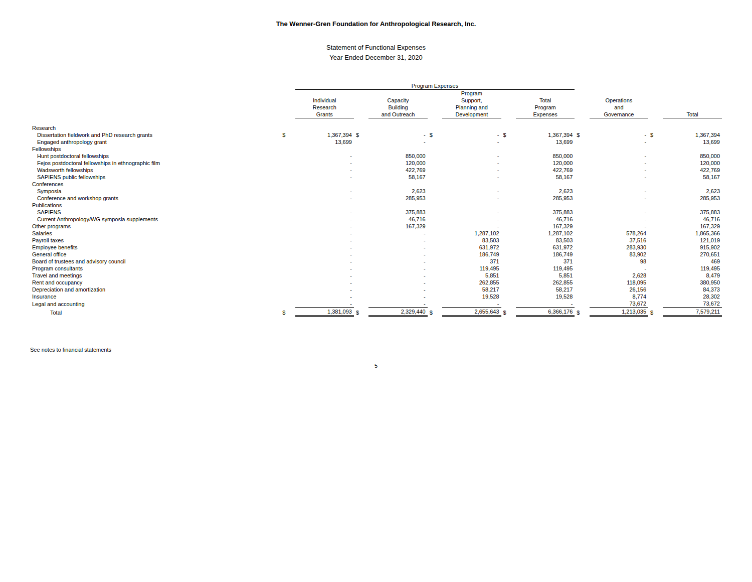The Wenner-Gren Foundation for Anthropological Research, Inc.
Statement of Functional Expenses
Year Ended December 31, 2020
| | | Program Expenses | | | | |
| | | | | | | Program | | | | | | |
| | | Individual | | Capacity | | Support, | | Total | | Operations | | |
| | | Research | | Building | | Planning and | | Program | | and | | |
| | | Grants | | and Outreach | | Development | | Expenses | | Governance | | Total |
| Research | |
| Dissertation fieldwork and PhD research grants | $ | 1,367,394 | $ | - | $ | - | $ | 1,367,394 | $ | - | $ | 1,367,394 |
| Engaged anthropology grant | | 13,699 | | - | | - | | 13,699 | | - | | 13,699 |
| Fellowships | |
| Hunt postdoctoral fellowships | | - | | 850,000 | | - | | 850,000 | | - | | 850,000 |
| Fejos postdoctoral fellowships in ethnographic film | | - | | 120,000 | | - | | 120,000 | | - | | 120,000 |
| Wadsworth fellowships | | - | | 422,769 | | - | | 422,769 | | - | | 422,769 |
| SAPIENS public fellowships | | - | | 58,167 | | - | | 58,167 | | - | | 58,167 |
| Conferences | |
| Symposia | | - | | 2,623 | | - | | 2,623 | | - | | 2,623 |
| Conference and workshop grants | | - | | 285,953 | | - | | 285,953 | | - | | 285,953 |
| Publications | |
| SAPIENS | | - | | 375,883 | | - | | 375,883 | | - | | 375,883 |
| Current Anthropology/WG symposia supplements | | - | | 46,716 | | - | | 46,716 | | - | | 46,716 |
| Other programs | | - | | 167,329 | | - | | 167,329 | | - | | 167,329 |
| Salaries | | - | | - | | 1,287,102 | | 1,287,102 | | 578,264 | | 1,865,366 |
| Payroll taxes | | - | | - | | 83,503 | | 83,503 | | 37,516 | | 121,019 |
| Employee benefits | | - | | - | | 631,972 | | 631,972 | | 283,930 | | 915,902 |
| General office | | - | | - | | 186,749 | | 186,749 | | 83,902 | | 270,651 |
| Board of trustees and advisory council | | - | | - | | 371 | | 371 | | 98 | | 469 |
| Program consultants | | - | | - | | 119,495 | | 119,495 | | - | | 119,495 |
| Travel and meetings | | - | | - | | 5,851 | | 5,851 | | 2,628 | | 8,479 |
| Rent and occupancy | | - | | - | | 262,855 | | 262,855 | | 118,095 | | 380,950 |
| Depreciation and amortization | | - | | - | | 58,217 | | 58,217 | | 26,156 | | 84,373 |
| Insurance | | - | | - | | 19,528 | | 19,528 | | 8,774 | | 28,302 |
| Legal and accounting | | - | | - | | - | | - | | 73,672 | | 73,672 |
| Total | $ | 1,381,093 | $ | 2,329,440 | $ | 2,655,643 | $ | 6,366,176 | $ | 1,213,035 | $ | 7,579,211 |
See notes to financial statements
5